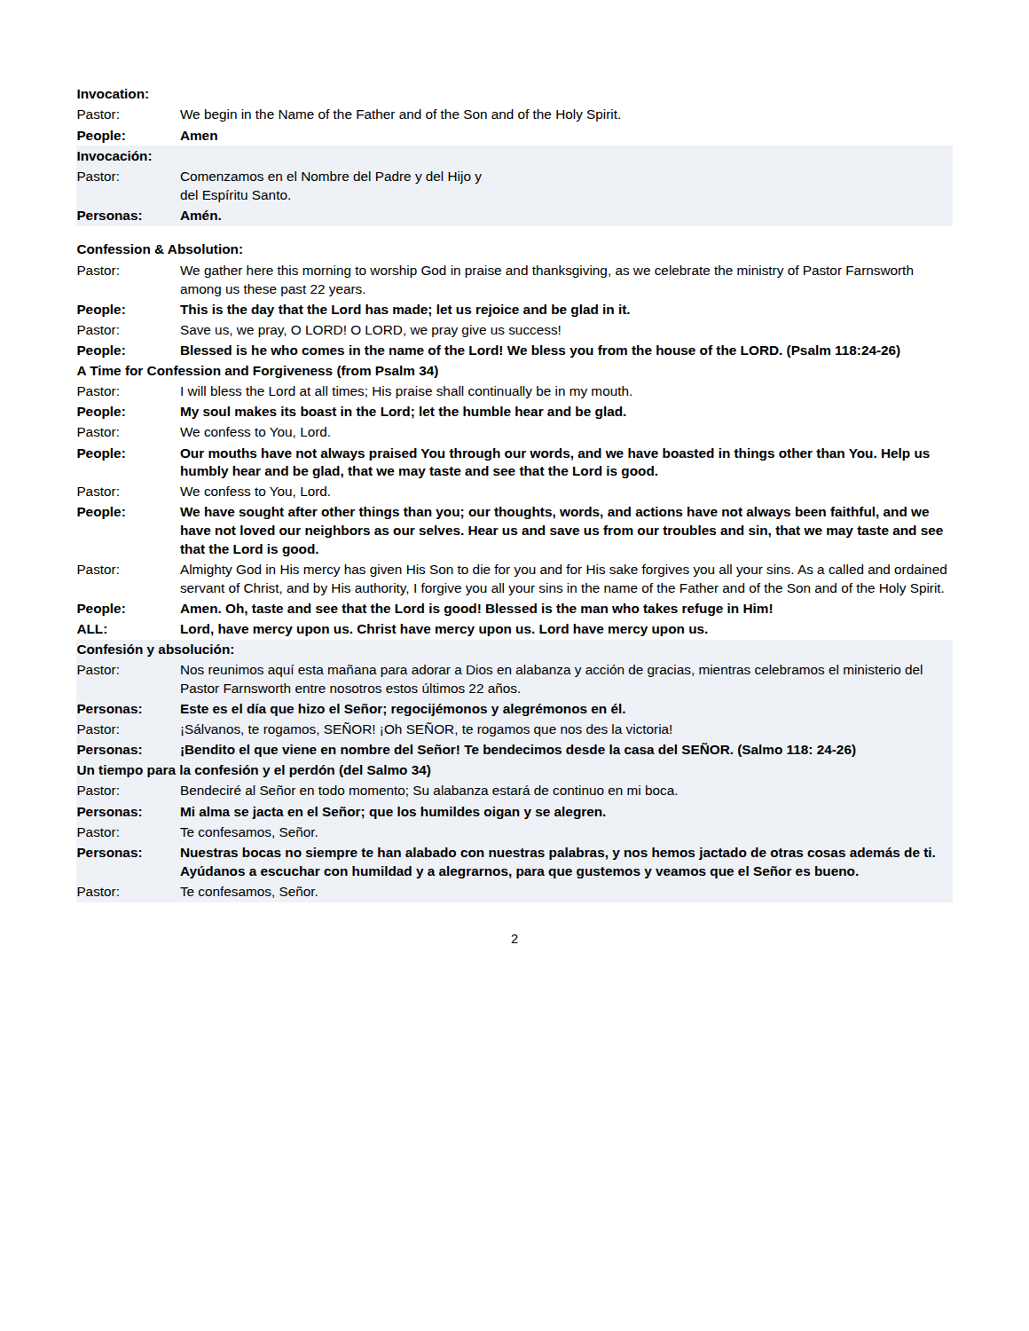Invocation:
| Pastor: | We begin in the Name of the Father and of the Son and of the Holy Spirit. |
| People: | Amen |
| Invocación: |
| Pastor: | Comenzamos en el Nombre del Padre y del Hijo y del Espíritu Santo. |
| Personas: | Amén. |
Confession & Absolution:
| Pastor: | We gather here this morning to worship God in praise and thanksgiving, as we celebrate the ministry of Pastor Farnsworth among us these past 22 years. |
| People: | This is the day that the Lord has made; let us rejoice and be glad in it. |
| Pastor: | Save us, we pray, O LORD! O LORD, we pray give us success! |
| People: | Blessed is he who comes in the name of the Lord! We bless you from the house of the LORD. (Psalm 118:24-26) |
| A Time for Confession and Forgiveness (from Psalm 34) |
| Pastor: | I will bless the Lord at all times; His praise shall continually be in my mouth. |
| People: | My soul makes its boast in the Lord; let the humble hear and be glad. |
| Pastor: | We confess to You, Lord. |
| People: | Our mouths have not always praised You through our words, and we have boasted in things other than You. Help us humbly hear and be glad, that we may taste and see that the Lord is good. |
| Pastor: | We confess to You, Lord. |
| People: | We have sought after other things than you; our thoughts, words, and actions have not always been faithful, and we have not loved our neighbors as our selves. Hear us and save us from our troubles and sin, that we may taste and see that the Lord is good. |
| Pastor: | Almighty God in His mercy has given His Son to die for you and for His sake forgives you all your sins. As a called and ordained servant of Christ, and by His authority, I forgive you all your sins in the name of the Father and of the Son and of the Holy Spirit. |
| People: | Amen. Oh, taste and see that the Lord is good! Blessed is the man who takes refuge in Him! |
| ALL: | Lord, have mercy upon us. Christ have mercy upon us. Lord have mercy upon us. |
| Confesión y absolución: |
| Pastor: | Nos reunimos aquí esta mañana para adorar a Dios en alabanza y acción de gracias, mientras celebramos el ministerio del Pastor Farnsworth entre nosotros estos últimos 22 años. |
| Personas: | Este es el día que hizo el Señor; regocijémonos y alegrémonos en él. |
| Pastor: | ¡Sálvanos, te rogamos, SEÑOR! ¡Oh SEÑOR, te rogamos que nos des la victoria! |
| Personas: | ¡Bendito el que viene en nombre del Señor! Te bendecimos desde la casa del SEÑOR. (Salmo 118: 24-26) |
| Un tiempo para la confesión y el perdón (del Salmo 34) |
| Pastor: | Bendeciré al Señor en todo momento; Su alabanza estará de continuo en mi boca. |
| Personas: | Mi alma se jacta en el Señor; que los humildes oigan y se alegren. |
| Pastor: | Te confesamos, Señor. |
| Personas: | Nuestras bocas no siempre te han alabado con nuestras palabras, y nos hemos jactado de otras cosas además de ti. Ayúdanos a escuchar con humildad y a alegrarnos, para que gustemos y veamos que el Señor es bueno. |
| Pastor: | Te confesamos, Señor. |
2